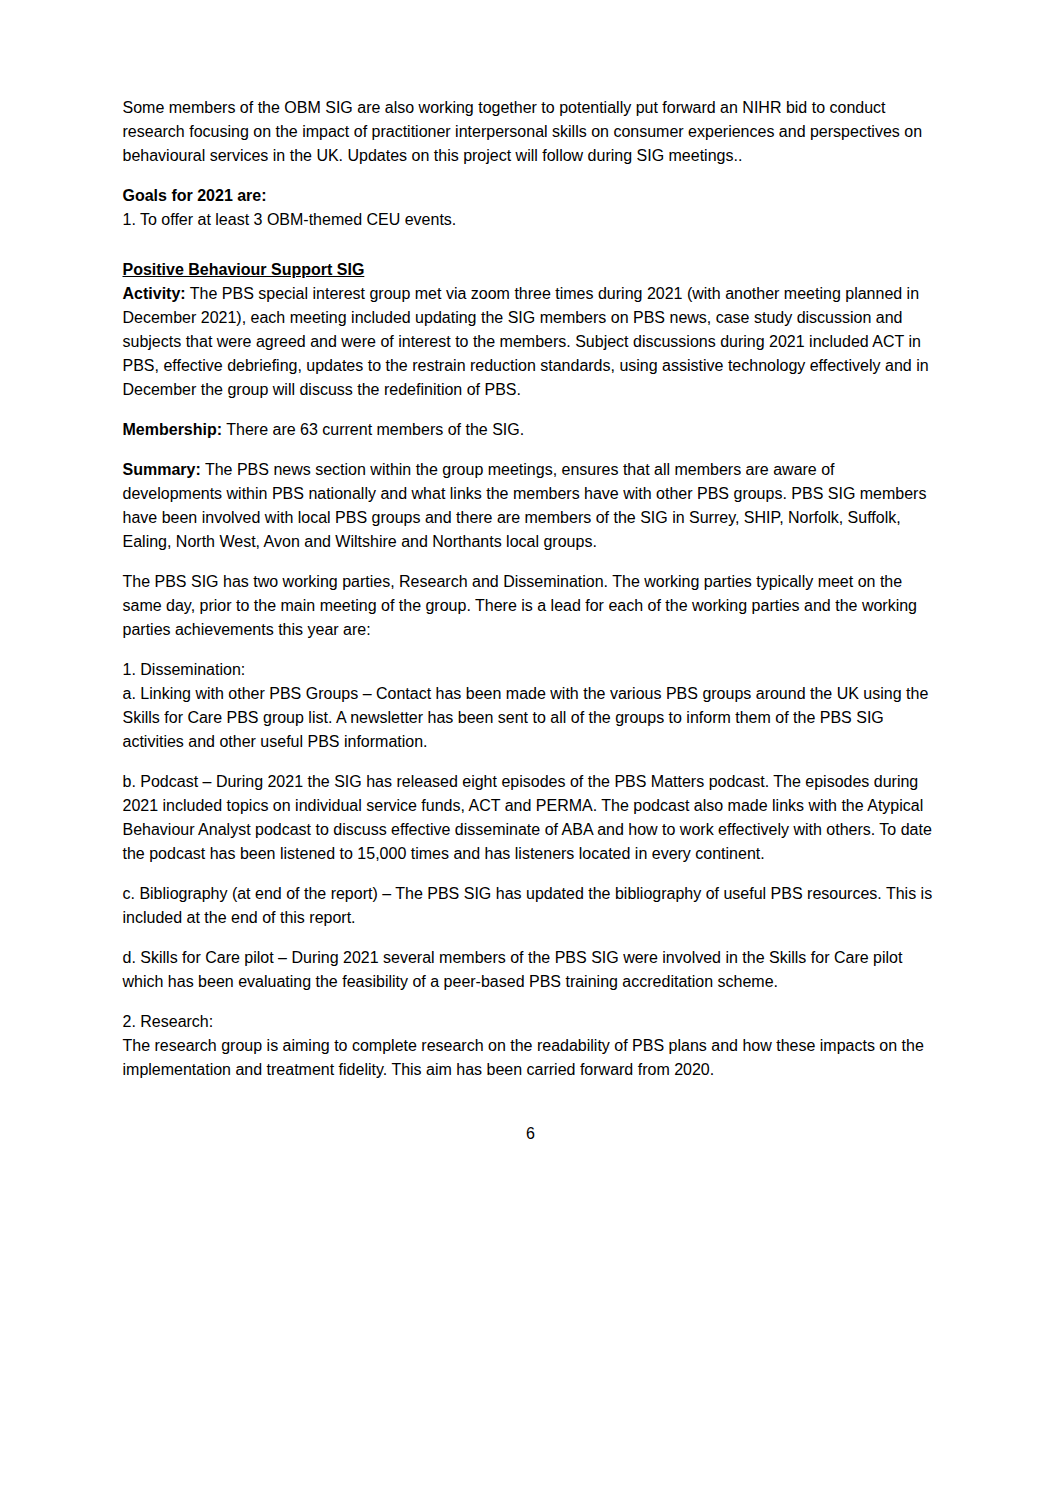Some members of the OBM SIG are also working together to potentially put forward an NIHR bid to conduct research focusing on the impact of practitioner interpersonal skills on consumer experiences and perspectives on behavioural services in the UK. Updates on this project will follow during SIG meetings..
Goals for 2021 are:
1. To offer at least 3 OBM-themed CEU events.
Positive Behaviour Support SIG
Activity: The PBS special interest group met via zoom three times during 2021 (with another meeting planned in December 2021), each meeting included updating the SIG members on PBS news, case study discussion and subjects that were agreed and were of interest to the members. Subject discussions during 2021 included ACT in PBS, effective debriefing, updates to the restrain reduction standards, using assistive technology effectively and in December the group will discuss the redefinition of PBS.
Membership: There are 63 current members of the SIG.
Summary: The PBS news section within the group meetings, ensures that all members are aware of developments within PBS nationally and what links the members have with other PBS groups. PBS SIG members have been involved with local PBS groups and there are members of the SIG in Surrey, SHIP, Norfolk, Suffolk, Ealing, North West, Avon and Wiltshire and Northants local groups.
The PBS SIG has two working parties, Research and Dissemination. The working parties typically meet on the same day, prior to the main meeting of the group. There is a lead for each of the working parties and the working parties achievements this year are:
1. Dissemination:
a. Linking with other PBS Groups – Contact has been made with the various PBS groups around the UK using the Skills for Care PBS group list. A newsletter has been sent to all of the groups to inform them of the PBS SIG activities and other useful PBS information.
b. Podcast – During 2021 the SIG has released eight episodes of the PBS Matters podcast. The episodes during 2021 included topics on individual service funds, ACT and PERMA. The podcast also made links with the Atypical Behaviour Analyst podcast to discuss effective disseminate of ABA and how to work effectively with others. To date the podcast has been listened to 15,000 times and has listeners located in every continent.
c. Bibliography (at end of the report) – The PBS SIG has updated the bibliography of useful PBS resources. This is included at the end of this report.
d. Skills for Care pilot – During 2021 several members of the PBS SIG were involved in the Skills for Care pilot which has been evaluating the feasibility of a peer-based PBS training accreditation scheme.
2. Research:
The research group is aiming to complete research on the readability of PBS plans and how these impacts on the implementation and treatment fidelity. This aim has been carried forward from 2020.
6